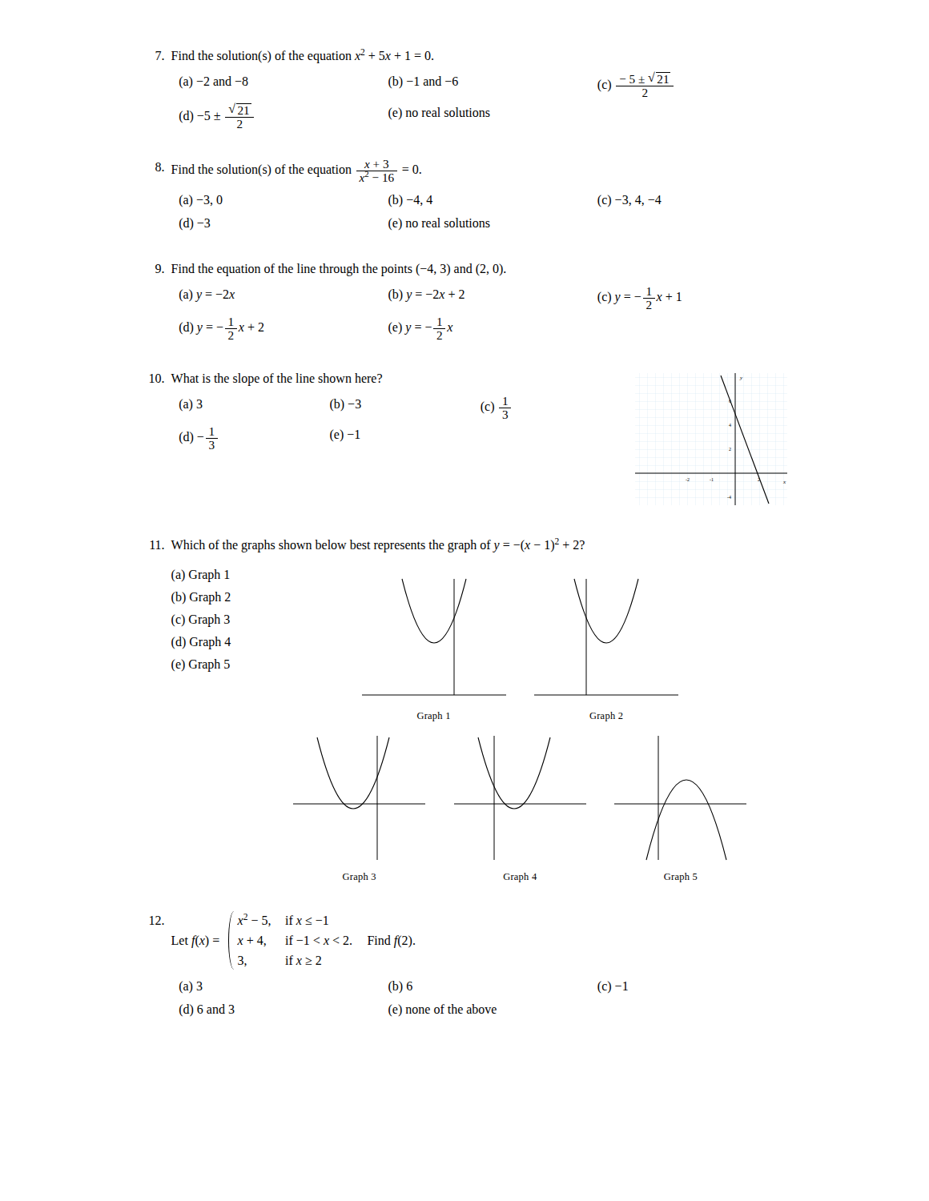Find the solution(s) of the equation x2 + 5x + 1 = 0.
(a) −2 and −8
(b) −1 and −6
(c) − 5 ± 21 2
(d) −5 ± 21 2
(e) no real solutions
Find the solution(s) of the equation x + 3 x2 − 16 = 0.
(a) −3, 0
(b) −4, 4
(c) −3, 4, −4
(d) −3
(e) no real solutions
Find the equation of the line through the points (−4, 3) and (2, 0).
(a) y = −2x
(b) y = −2x + 2
(c) y = −12 x + 1
(d) y = −12 x + 2
(e) y = −12 x
What is the slope of the line shown here?
(a) 3
(b) −3
(c) 13
(d) −13
(e) −1
x y -2 -1 2 2 4 6 -4
Which of the graphs shown below best represents the graph of y = −(x − 1)2 + 2?
(a) Graph 1
(b) Graph 2
(c) Graph 3
(d) Graph 4
(e) Graph 5
Graph 1
Graph 2
Graph 3
Graph 4
Graph 5
Let f(x) = x2 − 5, if x ≤ −1 x + 4, if −1 < x < 2. 3, if x ≥ 2 Find f(2).
(a) 3
(b) 6
(c) −1
(d) 6 and 3
(e) none of the above